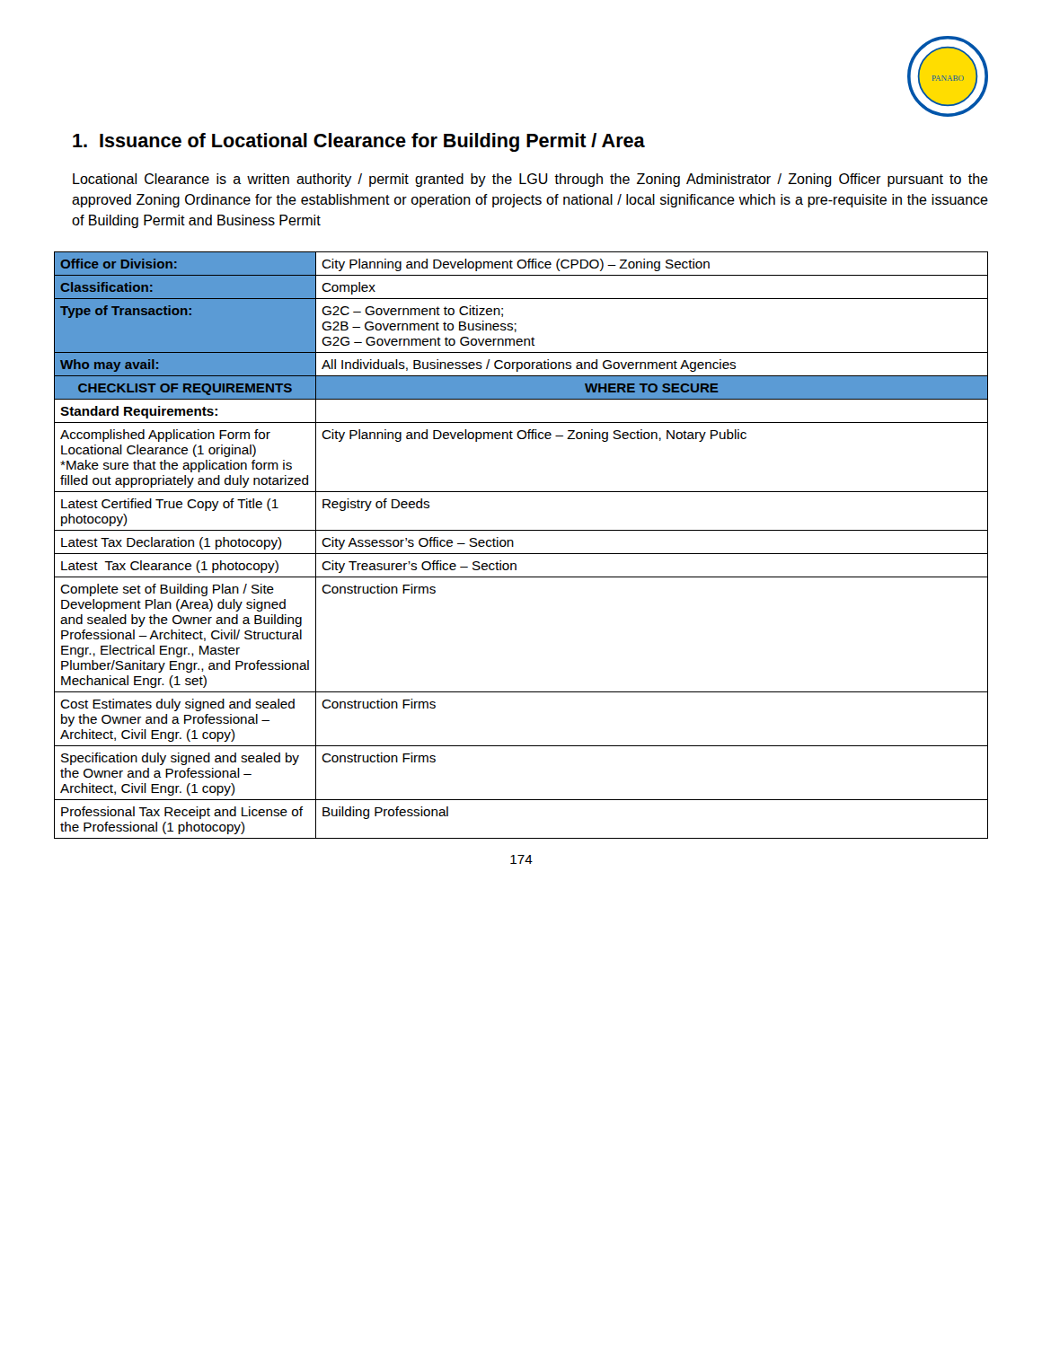1. Issuance of Locational Clearance for Building Permit / Area
Locational Clearance is a written authority / permit granted by the LGU through the Zoning Administrator / Zoning Officer pursuant to the approved Zoning Ordinance for the establishment or operation of projects of national / local significance which is a pre-requisite in the issuance of Building Permit and Business Permit
| Office or Division: | City Planning and Development Office (CPDO) – Zoning Section |
| Classification: | Complex |
| Type of Transaction: | G2C – Government to Citizen; G2B – Government to Business; G2G – Government to Government |
| Who may avail: | All Individuals, Businesses / Corporations and Government Agencies |
| CHECKLIST OF REQUIREMENTS | WHERE TO SECURE |
| Standard Requirements: | |
| Accomplished Application Form for Locational Clearance (1 original) *Make sure that the application form is filled out appropriately and duly notarized | City Planning and Development Office – Zoning Section, Notary Public |
| Latest Certified True Copy of Title (1 photocopy) | Registry of Deeds |
| Latest Tax Declaration (1 photocopy) | City Assessor’s Office – Section |
| Latest Tax Clearance (1 photocopy) | City Treasurer’s Office – Section |
| Complete set of Building Plan / Site Development Plan (Area) duly signed and sealed by the Owner and a Building Professional – Architect, Civil/ Structural Engr., Electrical Engr., Master Plumber/Sanitary Engr., and Professional Mechanical Engr. (1 set) | Construction Firms |
| Cost Estimates duly signed and sealed by the Owner and a Professional – Architect, Civil Engr. (1 copy) | Construction Firms |
| Specification duly signed and sealed by the Owner and a Professional – Architect, Civil Engr. (1 copy) | Construction Firms |
| Professional Tax Receipt and License of the Professional (1 photocopy) | Building Professional |
174